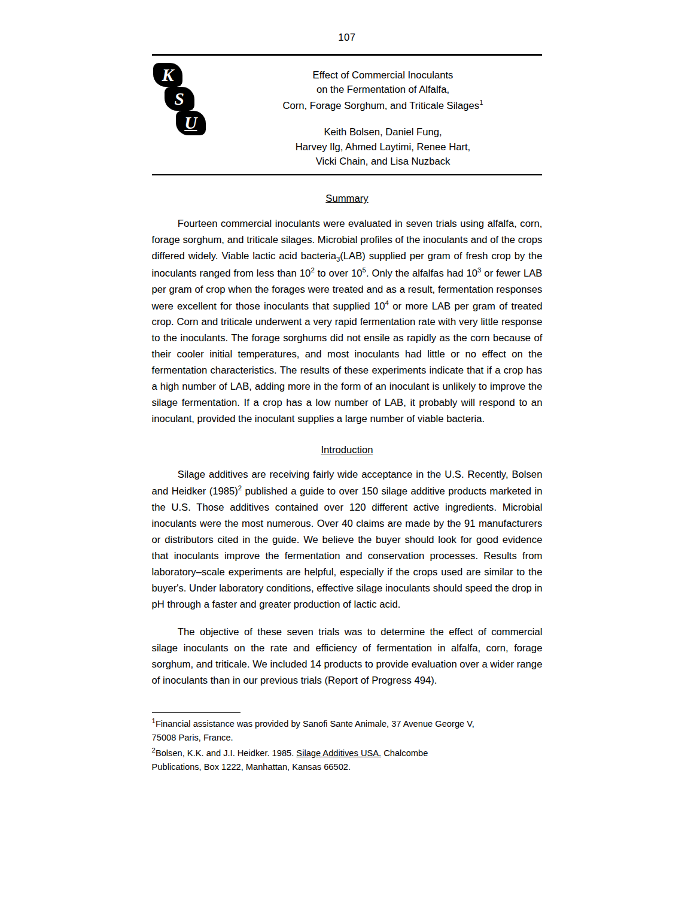107
K S U
Effect of Commercial Inoculants
on the Fermentation of Alfalfa,
Corn, Forage Sorghum, and Triticale Silages1
Keith Bolsen, Daniel Fung,
Harvey Ilg, Ahmed Laytimi, Renee Hart,
Vicki Chain, and Lisa Nuzback
Summary
Fourteen commercial inoculants were evaluated in seven trials using alfalfa, corn, forage sorghum, and triticale silages. Microbial profiles of the inoculants and of the crops differed widely. Viable lactic acid bacteria3(LAB) supplied per gram of fresh crop by the inoculants ranged from less than 102 to over 105. Only the alfalfas had 103 or fewer LAB per gram of crop when the forages were treated and as a result, fermentation responses were excellent for those inoculants that supplied 104 or more LAB per gram of treated crop. Corn and triticale underwent a very rapid fermentation rate with very little response to the inoculants. The forage sorghums did not ensile as rapidly as the corn because of their cooler initial temperatures, and most inoculants had little or no effect on the fermentation characteristics. The results of these experiments indicate that if a crop has a high number of LAB, adding more in the form of an inoculant is unlikely to improve the silage fermentation. If a crop has a low number of LAB, it probably will respond to an inoculant, provided the inoculant supplies a large number of viable bacteria.
Introduction
Silage additives are receiving fairly wide acceptance in the U.S. Recently, Bolsen and Heidker (1985)2 published a guide to over 150 silage additive products marketed in the U.S. Those additives contained over 120 different active ingredients. Microbial inoculants were the most numerous. Over 40 claims are made by the 91 manufacturers or distributors cited in the guide. We believe the buyer should look for good evidence that inoculants improve the fermentation and conservation processes. Results from laboratory–scale experiments are helpful, especially if the crops used are similar to the buyer's. Under laboratory conditions, effective silage inoculants should speed the drop in pH through a faster and greater production of lactic acid.
The objective of these seven trials was to determine the effect of commercial silage inoculants on the rate and efficiency of fermentation in alfalfa, corn, forage sorghum, and triticale. We included 14 products to provide evaluation over a wider range of inoculants than in our previous trials (Report of Progress 494).
1Financial assistance was provided by Sanofi Sante Animale, 37 Avenue George V,
75008 Paris, France.
2Bolsen, K.K. and J.I. Heidker. 1985. Silage Additives USA. Chalcombe
Publications, Box 1222, Manhattan, Kansas 66502.